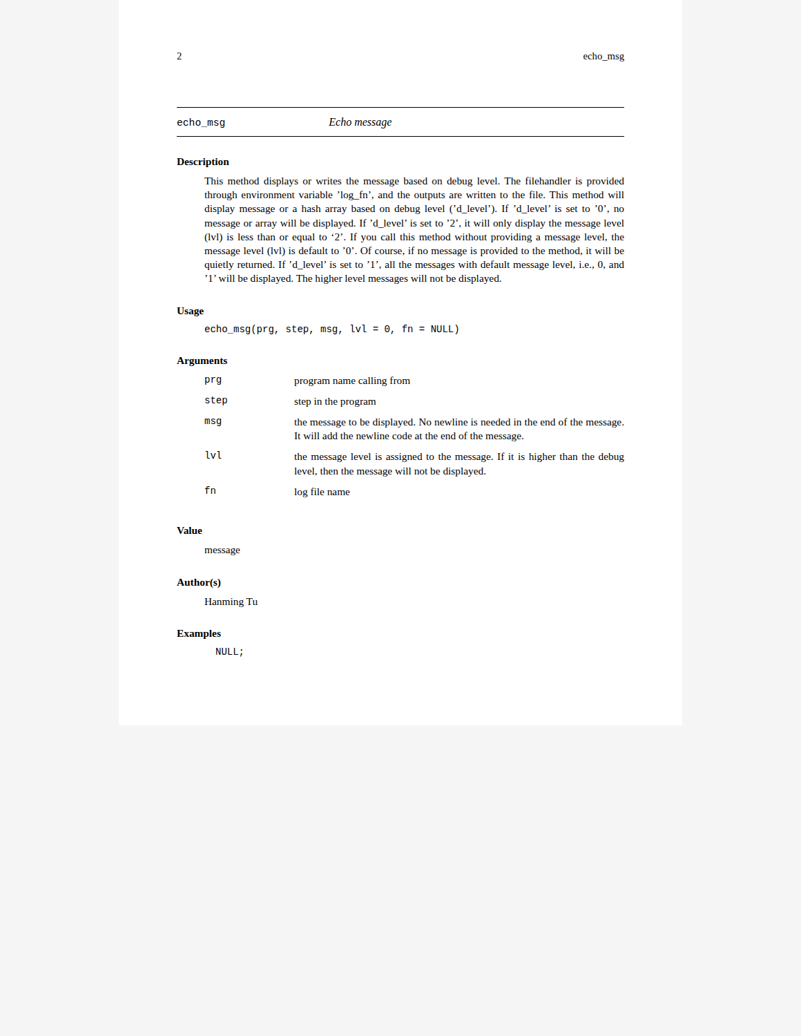2 echo_msg
echo_msg Echo message
Description
This method displays or writes the message based on debug level. The filehandler is provided through environment variable ’log_fn’, and the outputs are written to the file. This method will display message or a hash array based on debug level (’d_level’). If ’d_level’ is set to ’0’, no message or array will be displayed. If ’d_level’ is set to ’2’, it will only display the message level (lvl) is less than or equal to ‘2’. If you call this method without providing a message level, the message level (lvl) is default to ’0’. Of course, if no message is provided to the method, it will be quietly returned. If ’d_level’ is set to ’1’, all the messages with default message level, i.e., 0, and ’1’ will be displayed. The higher level messages will not be displayed.
Usage
echo_msg(prg, step, msg, lvl = 0, fn = NULL)
Arguments
| prg | program name calling from |
| step | step in the program |
| msg | the message to be displayed. No newline is needed in the end of the message. It will add the newline code at the end of the message. |
| lvl | the message level is assigned to the message. If it is higher than the debug level, then the message will not be displayed. |
| fn | log file name |
Value
message
Author(s)
Hanming Tu
Examples
NULL;